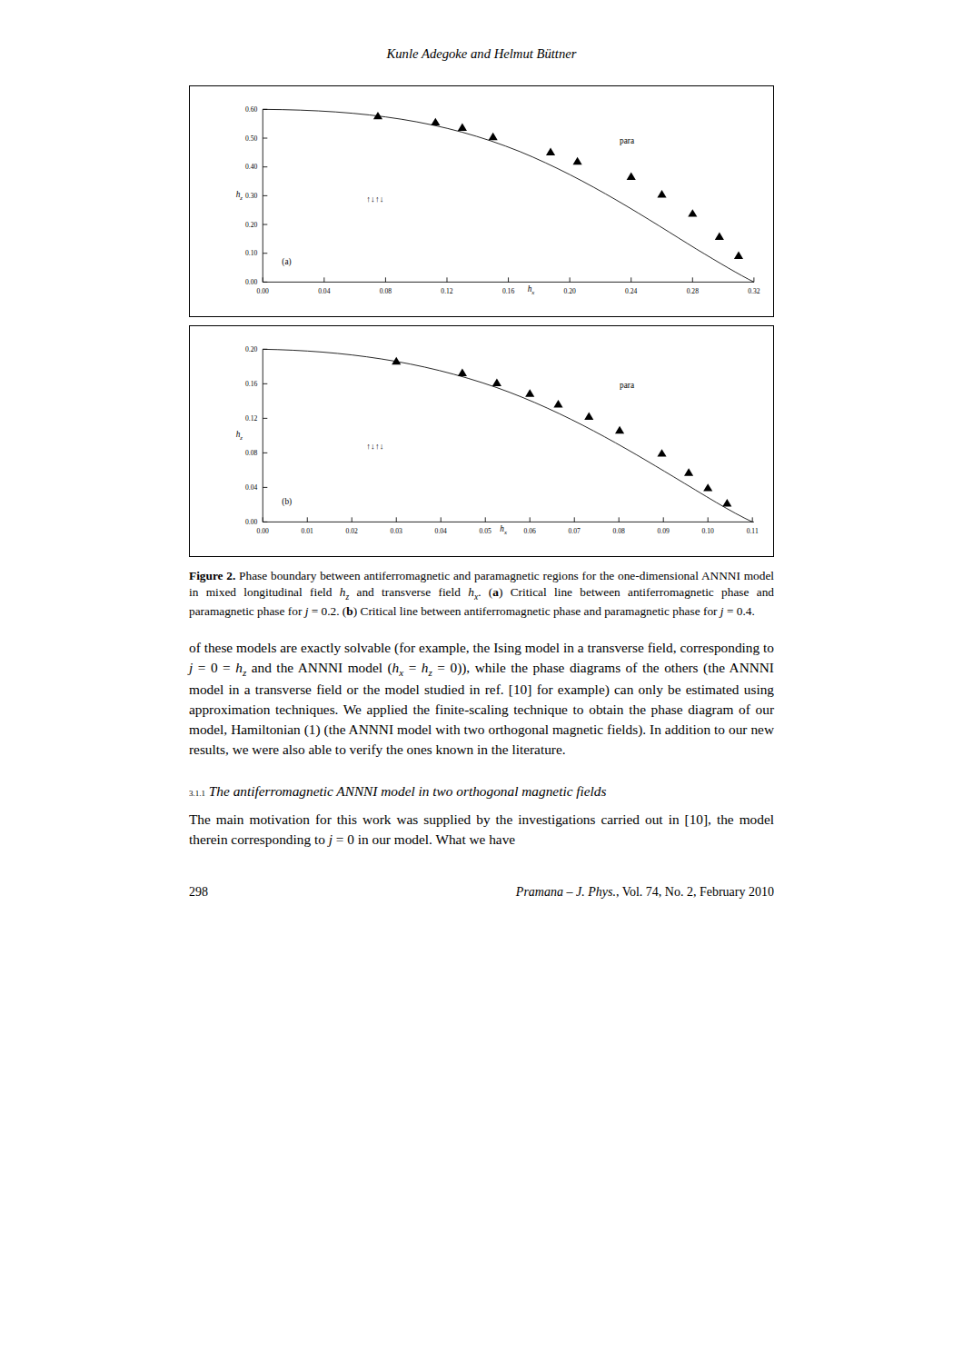Kunle Adegoke and Helmut Büttner
0.00 0.10 0.20 0.30 0.40 0.50 0.60 0.00 0.04 0.08 0.12 0.16 0.20 0.24 0.28 0.32 hz hx para ↑↓↑↓ (a)
0.00 0.04 0.08 0.12 0.16 0.20 0.00 0.01 0.02 0.03 0.04 0.05 0.06 0.07 0.08 0.09 0.10 0.11 hz hx para ↑↓↑↓ (b)
Figure 2. Phase boundary between antiferromagnetic and paramagnetic regions for the one-dimensional ANNNI model in mixed longitudinal field hz and transverse field hx. (a) Critical line between antiferromagnetic phase and paramagnetic phase for j = 0.2. (b) Critical line between antiferromagnetic phase and paramagnetic phase for j = 0.4.
of these models are exactly solvable (for example, the Ising model in a transverse field, corresponding to j = 0 = hz and the ANNNI model (hx = hz = 0)), while the phase diagrams of the others (the ANNNI model in a transverse field or the model studied in ref. [10] for example) can only be estimated using approximation techniques. We applied the finite-scaling technique to obtain the phase diagram of our model, Hamiltonian (1) (the ANNNI model with two orthogonal magnetic fields). In addition to our new results, we were also able to verify the ones known in the literature.
3.1.1 The antiferromagnetic ANNNI model in two orthogonal magnetic fields
The main motivation for this work was supplied by the investigations carried out in [10], the model therein corresponding to j = 0 in our model. What we have
298
Pramana – J. Phys., Vol. 74, No. 2, February 2010